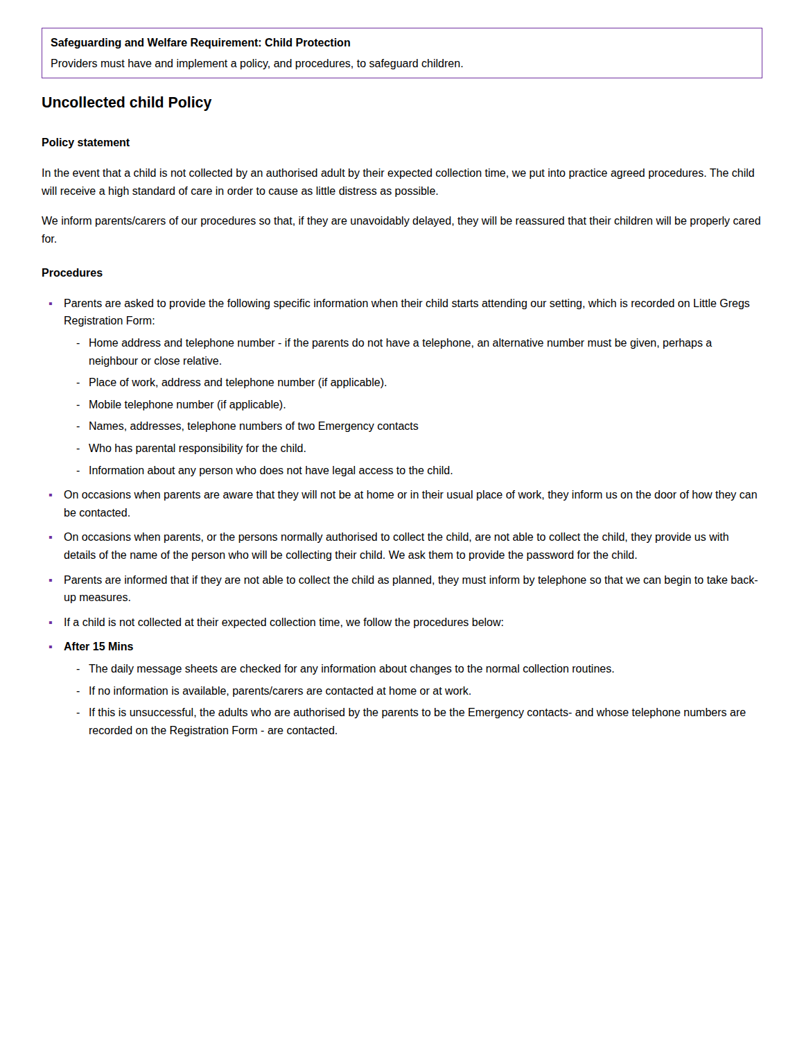Safeguarding and Welfare Requirement: Child Protection
Providers must have and implement a policy, and procedures, to safeguard children.
Uncollected child Policy
Policy statement
In the event that a child is not collected by an authorised adult by their expected collection time, we put into practice agreed procedures. The child will receive a high standard of care in order to cause as little distress as possible.
We inform parents/carers of our procedures so that, if they are unavoidably delayed, they will be reassured that their children will be properly cared for.
Procedures
Parents are asked to provide the following specific information when their child starts attending our setting, which is recorded on Little Gregs Registration Form:
Home address and telephone number - if the parents do not have a telephone, an alternative number must be given, perhaps a neighbour or close relative.
Place of work, address and telephone number (if applicable).
Mobile telephone number (if applicable).
Names, addresses, telephone numbers of two Emergency contacts
Who has parental responsibility for the child.
Information about any person who does not have legal access to the child.
On occasions when parents are aware that they will not be at home or in their usual place of work, they inform us on the door of how they can be contacted.
On occasions when parents, or the persons normally authorised to collect the child, are not able to collect the child, they provide us with details of the name of the person who will be collecting their child. We ask them to provide the password for the child.
Parents are informed that if they are not able to collect the child as planned, they must inform by telephone so that we can begin to take back-up measures.
If a child is not collected at their expected collection time, we follow the procedures below:
After 15 Mins
The daily message sheets are checked for any information about changes to the normal collection routines.
If no information is available, parents/carers are contacted at home or at work.
If this is unsuccessful, the adults who are authorised by the parents to be the Emergency contacts- and whose telephone numbers are recorded on the Registration Form - are contacted.